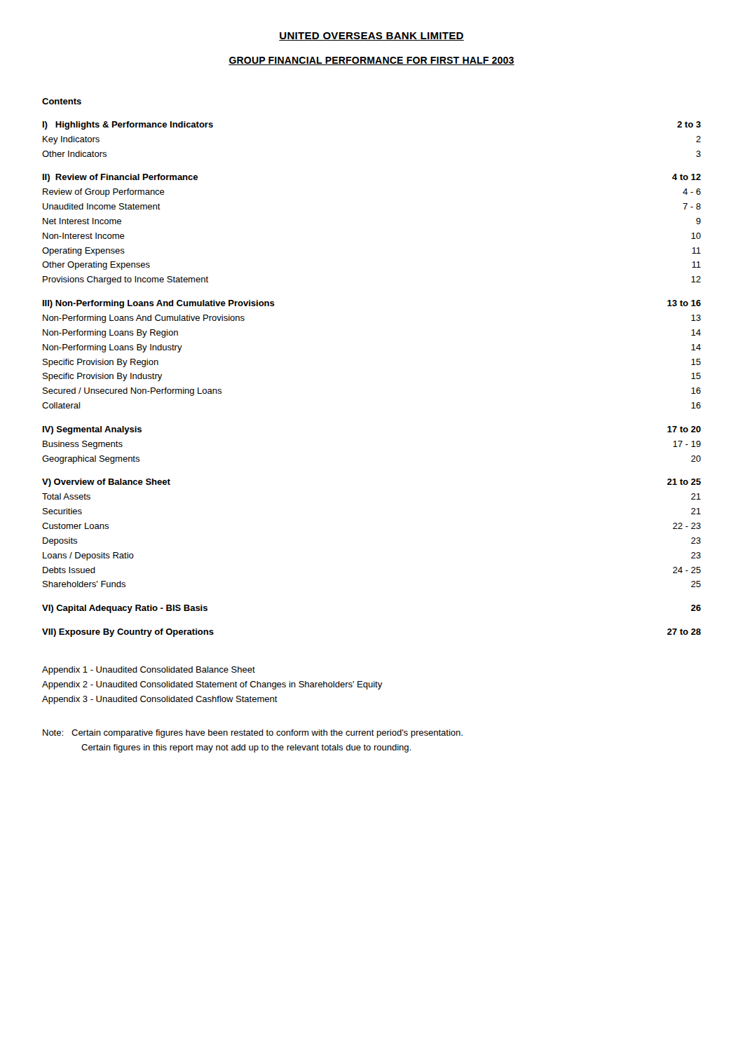UNITED OVERSEAS BANK LIMITED
GROUP FINANCIAL PERFORMANCE FOR FIRST HALF 2003
Contents
| I) Highlights & Performance Indicators | 2 to 3 |
| Key Indicators | 2 |
| Other Indicators | 3 |
| II) Review of Financial Performance | 4 to 12 |
| Review of Group Performance | 4 - 6 |
| Unaudited Income Statement | 7 - 8 |
| Net Interest Income | 9 |
| Non-Interest Income | 10 |
| Operating Expenses | 11 |
| Other Operating Expenses | 11 |
| Provisions Charged to Income Statement | 12 |
| III) Non-Performing Loans And Cumulative Provisions | 13 to 16 |
| Non-Performing Loans And Cumulative Provisions | 13 |
| Non-Performing Loans By Region | 14 |
| Non-Performing Loans By Industry | 14 |
| Specific Provision By Region | 15 |
| Specific Provision By Industry | 15 |
| Secured / Unsecured Non-Performing Loans | 16 |
| Collateral | 16 |
| IV) Segmental Analysis | 17 to 20 |
| Business Segments | 17 - 19 |
| Geographical Segments | 20 |
| V) Overview of Balance Sheet | 21 to 25 |
| Total Assets | 21 |
| Securities | 21 |
| Customer Loans | 22 - 23 |
| Deposits | 23 |
| Loans / Deposits Ratio | 23 |
| Debts Issued | 24 - 25 |
| Shareholders' Funds | 25 |
| VI) Capital Adequacy Ratio - BIS Basis | 26 |
| VII) Exposure By Country of Operations | 27 to 28 |
Appendix 1 - Unaudited Consolidated Balance Sheet
Appendix 2 - Unaudited Consolidated Statement of Changes in Shareholders' Equity
Appendix 3 - Unaudited Consolidated Cashflow Statement
Note:
Certain comparative figures have been restated to conform with the current period's presentation.
Certain figures in this report may not add up to the relevant totals due to rounding.